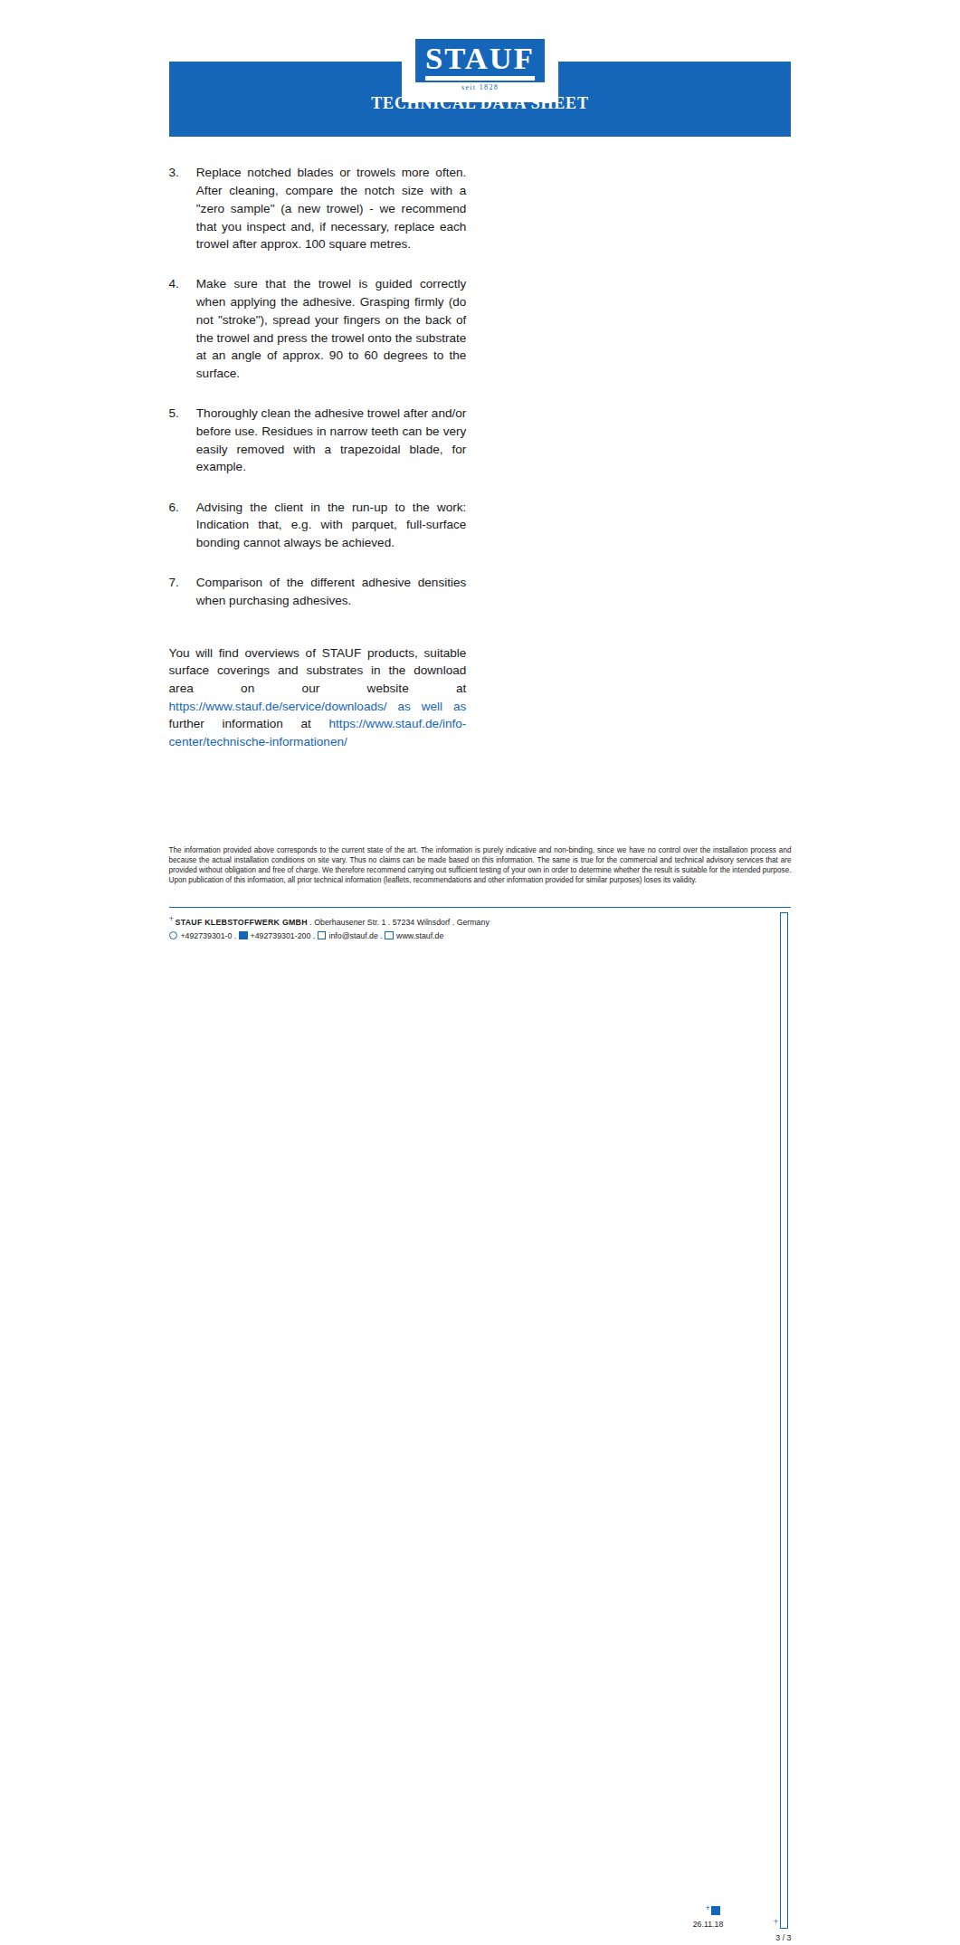STAUF
seit 1828
TECHNICAL DATA SHEET
3. Replace notched blades or trowels more often. After cleaning, compare the notch size with a "zero sample" (a new trowel) - we recommend that you inspect and, if necessary, replace each trowel after approx. 100 square metres.
4. Make sure that the trowel is guided correctly when applying the adhesive. Grasping firmly (do not "stroke"), spread your fingers on the back of the trowel and press the trowel onto the substrate at an angle of approx. 90 to 60 degrees to the surface.
5. Thoroughly clean the adhesive trowel after and/or before use. Residues in narrow teeth can be very easily removed with a trapezoidal blade, for example.
6. Advising the client in the run-up to the work: Indication that, e.g. with parquet, full-surface bonding cannot always be achieved.
7. Comparison of the different adhesive densities when purchasing adhesives.
You will find overviews of STAUF products, suitable surface coverings and substrates in the download area on our website at https://www.stauf.de/service/downloads/ as well as further information at https://www.stauf.de/info-center/technische-informationen/
The information provided above corresponds to the current state of the art. The information is purely indicative and non-binding, since we have no control over the installation process and because the actual installation conditions on site vary. Thus no claims can be made based on this information. The same is true for the commercial and technical advisory services that are provided without obligation and free of charge. We therefore recommend carrying out sufficient testing of your own in order to determine whether the result is suitable for the intended purpose. Upon publication of this information, all prior technical information (leaflets, recommendations and other information provided for similar purposes) loses its validity.
+STAUF KLEBSTOFFWERK GMBH . Oberhausener Str. 1 . 57234 Wilnsdorf . Germany
+492739301-0 . +492739301-200 . info@stauf.de . www.stauf.de
+
26.11.18 +
3 / 3